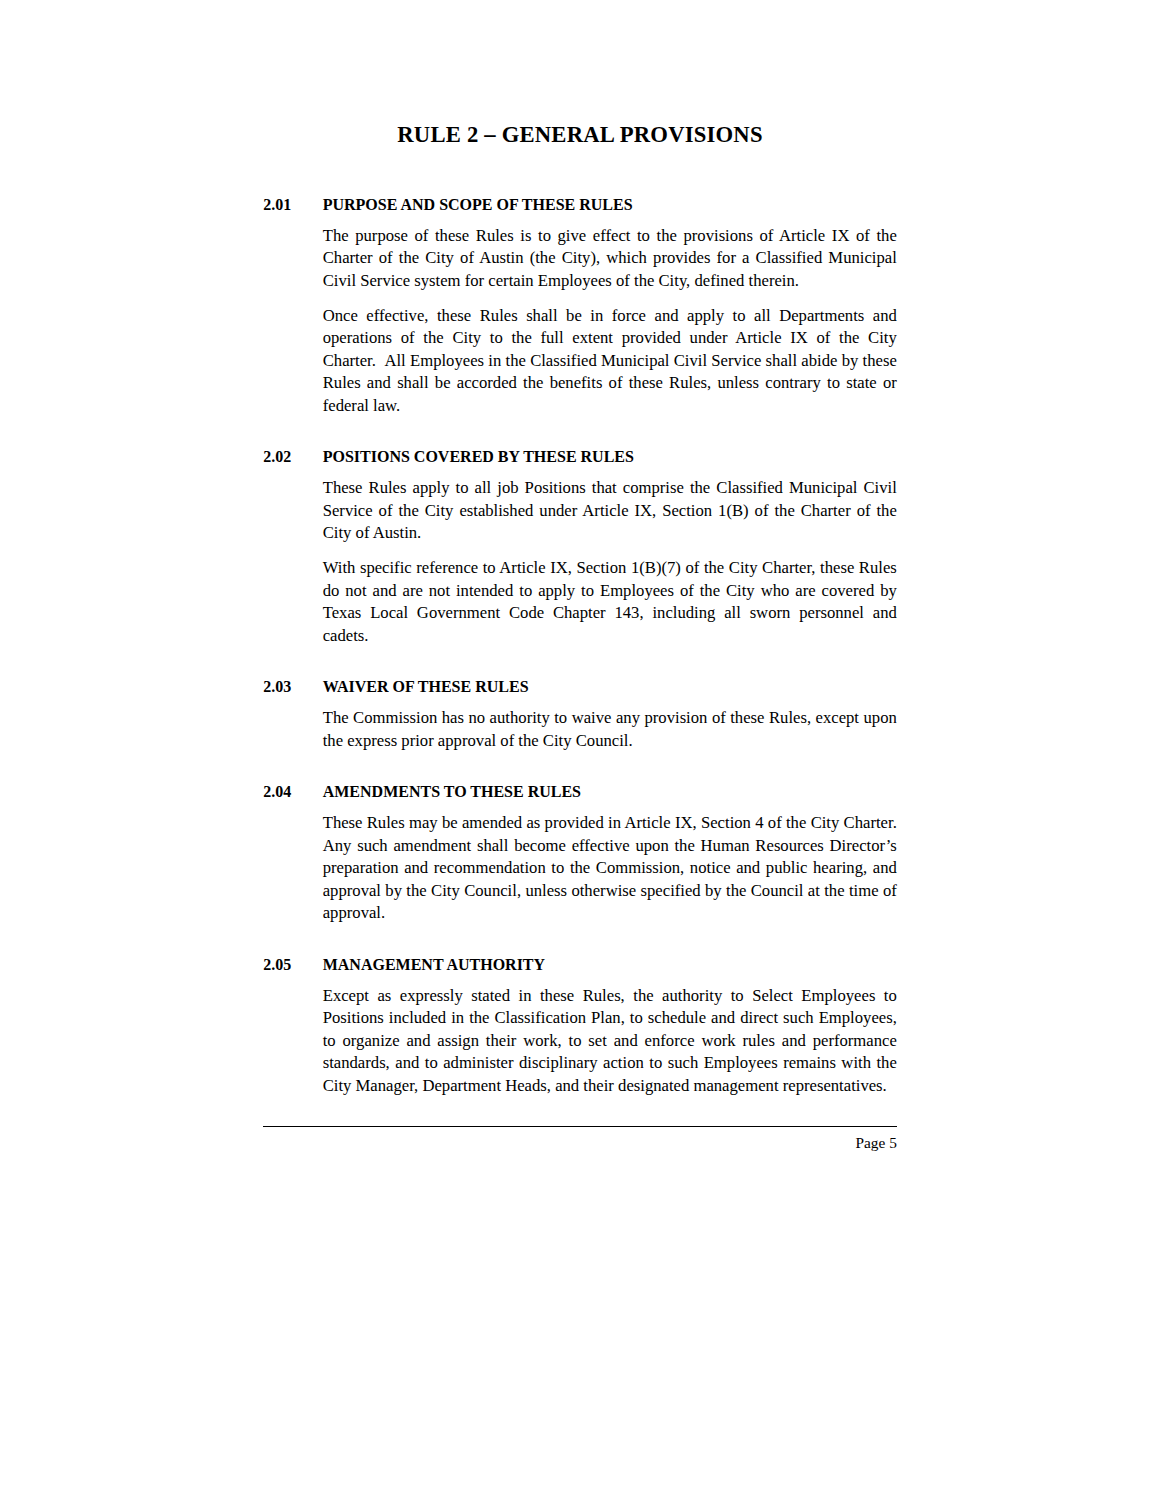RULE 2 – GENERAL PROVISIONS
2.01
Purpose and Scope of These Rules
The purpose of these Rules is to give effect to the provisions of Article IX of the Charter of the City of Austin (the City), which provides for a Classified Municipal Civil Service system for certain Employees of the City, defined therein.
Once effective, these Rules shall be in force and apply to all Departments and operations of the City to the full extent provided under Article IX of the City Charter. All Employees in the Classified Municipal Civil Service shall abide by these Rules and shall be accorded the benefits of these Rules, unless contrary to state or federal law.
2.02
Positions Covered by These Rules
These Rules apply to all job Positions that comprise the Classified Municipal Civil Service of the City established under Article IX, Section 1(B) of the Charter of the City of Austin.
With specific reference to Article IX, Section 1(B)(7) of the City Charter, these Rules do not and are not intended to apply to Employees of the City who are covered by Texas Local Government Code Chapter 143, including all sworn personnel and cadets.
2.03
Waiver of These Rules
The Commission has no authority to waive any provision of these Rules, except upon the express prior approval of the City Council.
2.04
Amendments to These Rules
These Rules may be amended as provided in Article IX, Section 4 of the City Charter. Any such amendment shall become effective upon the Human Resources Director’s preparation and recommendation to the Commission, notice and public hearing, and approval by the City Council, unless otherwise specified by the Council at the time of approval.
2.05
Management Authority
Except as expressly stated in these Rules, the authority to Select Employees to Positions included in the Classification Plan, to schedule and direct such Employees, to organize and assign their work, to set and enforce work rules and performance standards, and to administer disciplinary action to such Employees remains with the City Manager, Department Heads, and their designated management representatives.
Page 5